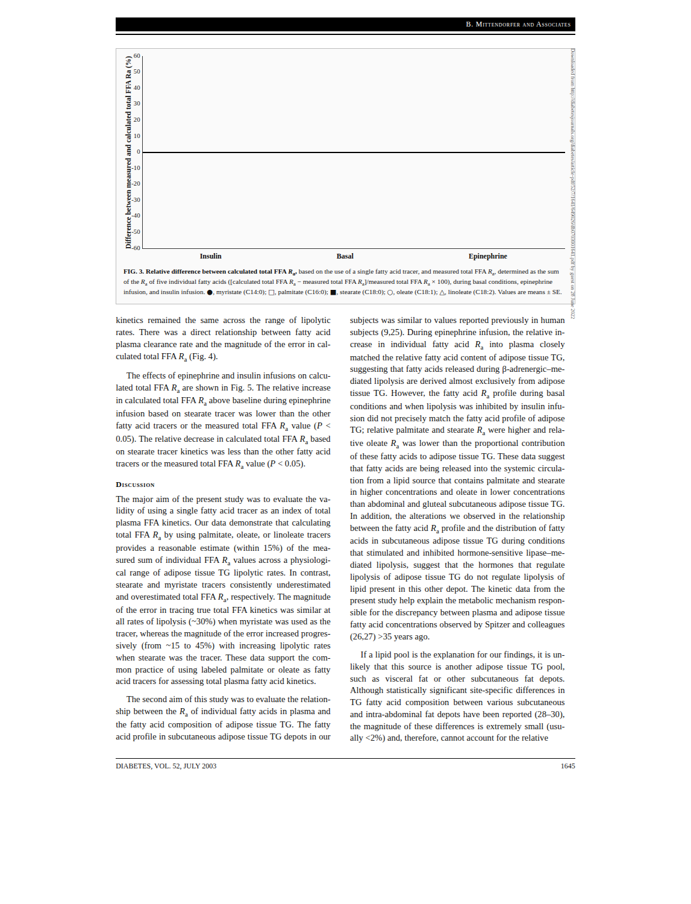B. Mittendorfer and Associates
Downloaded from http://diabetesjournals.org/diabetes/article-pdf/52/7/1641/649026/db0703001641.pdf by guest on 28 June 2022
Difference between measured and calculated total FFA Ra (%)
60 50 40 30 20 10 0 -10 -20 -30 -40 -50 -60
Insulin Basal Epinephrine
FIG. 3. Relative difference between calculated total FFA Ra, based on the use of a single fatty acid tracer, and measured total FFA Ra, determined as the sum of the Ra of five individual fatty acids ([calculated total FFA Ra − measured total FFA Ra]/measured total FFA Ra × 100), during basal conditions, epinephrine infusion, and insulin infusion. ●, myristate (C14:0); □, palmitate (C16:0); ■, stearate (C18:0); ○, oleate (C18:1); △, linoleate (C18:2). Values are means ± SE.
kinetics remained the same across the range of lipolytic rates. There was a direct relationship between fatty acid plasma clearance rate and the magnitude of the error in calculated total FFA Ra (Fig. 4).
The effects of epinephrine and insulin infusions on calculated total FFA Ra are shown in Fig. 5. The relative increase in calculated total FFA Ra above baseline during epinephrine infusion based on stearate tracer was lower than the other fatty acid tracers or the measured total FFA Ra value (P < 0.05). The relative decrease in calculated total FFA Ra based on stearate tracer kinetics was less than the other fatty acid tracers or the measured total FFA Ra value (P < 0.05).
Discussion
The major aim of the present study was to evaluate the validity of using a single fatty acid tracer as an index of total plasma FFA kinetics. Our data demonstrate that calculating total FFA Ra by using palmitate, oleate, or linoleate tracers provides a reasonable estimate (within 15%) of the measured sum of individual FFA Ra values across a physiological range of adipose tissue TG lipolytic rates. In contrast, stearate and myristate tracers consistently underestimated and overestimated total FFA Ra, respectively. The magnitude of the error in tracing true total FFA kinetics was similar at all rates of lipolysis (~30%) when myristate was used as the tracer, whereas the magnitude of the error increased progressively (from ~15 to 45%) with increasing lipolytic rates when stearate was the tracer. These data support the common practice of using labeled palmitate or oleate as fatty acid tracers for assessing total plasma fatty acid kinetics.
The second aim of this study was to evaluate the relationship between the Ra of individual fatty acids in plasma and the fatty acid composition of adipose tissue TG. The fatty acid profile in subcutaneous adipose tissue TG depots in our subjects was similar to values reported previously in human subjects (9,25). During epinephrine infusion, the relative increase in individual fatty acid Ra into plasma closely matched the relative fatty acid content of adipose tissue TG, suggesting that fatty acids released during β-adrenergic–mediated lipolysis are derived almost exclusively from adipose tissue TG. However, the fatty acid Ra profile during basal conditions and when lipolysis was inhibited by insulin infusion did not precisely match the fatty acid profile of adipose TG; relative palmitate and stearate Ra were higher and relative oleate Ra was lower than the proportional contribution of these fatty acids to adipose tissue TG. These data suggest that fatty acids are being released into the systemic circulation from a lipid source that contains palmitate and stearate in higher concentrations and oleate in lower concentrations than abdominal and gluteal subcutaneous adipose tissue TG. In addition, the alterations we observed in the relationship between the fatty acid Ra profile and the distribution of fatty acids in subcutaneous adipose tissue TG during conditions that stimulated and inhibited hormone-sensitive lipase–mediated lipolysis, suggest that the hormones that regulate lipolysis of adipose tissue TG do not regulate lipolysis of lipid present in this other depot. The kinetic data from the present study help explain the metabolic mechanism responsible for the discrepancy between plasma and adipose tissue fatty acid concentrations observed by Spitzer and colleagues (26,27) >35 years ago.
If a lipid pool is the explanation for our findings, it is unlikely that this source is another adipose tissue TG pool, such as visceral fat or other subcutaneous fat depots. Although statistically significant site-specific differences in TG fatty acid composition between various subcutaneous and intra-abdominal fat depots have been reported (28–30), the magnitude of these differences is extremely small (usually <2%) and, therefore, cannot account for the relative
DIABETES, VOL. 52, JULY 2003 1645